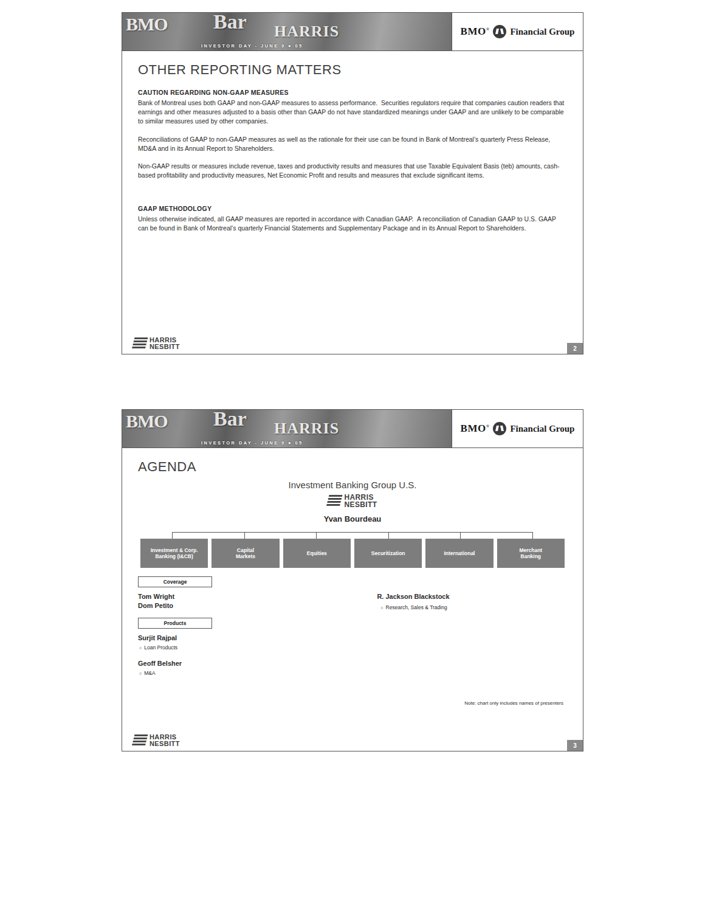BMO Bar HARRIS INVESTOR DAY - JUNE 9 ● 05
BMO® Financial Group
OTHER REPORTING MATTERS
CAUTION REGARDING NON-GAAP MEASURES
Bank of Montreal uses both GAAP and non-GAAP measures to assess performance. Securities regulators require that companies caution readers that earnings and other measures adjusted to a basis other than GAAP do not have standardized meanings under GAAP and are unlikely to be comparable to similar measures used by other companies.
Reconciliations of GAAP to non-GAAP measures as well as the rationale for their use can be found in Bank of Montreal’s quarterly Press Release, MD&A and in its Annual Report to Shareholders.
Non-GAAP results or measures include revenue, taxes and productivity results and measures that use Taxable Equivalent Basis (teb) amounts, cash-based profitability and productivity measures, Net Economic Profit and results and measures that exclude significant items.
GAAP METHODOLOGY
Unless otherwise indicated, all GAAP measures are reported in accordance with Canadian GAAP. A reconciliation of Canadian GAAP to U.S. GAAP can be found in Bank of Montreal’s quarterly Financial Statements and Supplementary Package and in its Annual Report to Shareholders.
HARRIS
NESBITT
2
BMO Bar HARRIS INVESTOR DAY - JUNE 9 ● 05
BMO® Financial Group
AGENDA
Investment Banking Group U.S.
HARRIS
NESBITT
Yvan Bourdeau
Investment & Corp.
Banking (I&CB)
Capital
Markets
Equities
Securitization
International
Merchant
Banking
Coverage
Tom Wright
Dom Petito
Products
Surjit Rajpal
Loan Products
Geoff Belsher
M&A
R. Jackson Blackstock
Research, Sales & Trading
Note: chart only includes names of presenters
HARRIS
NESBITT
3